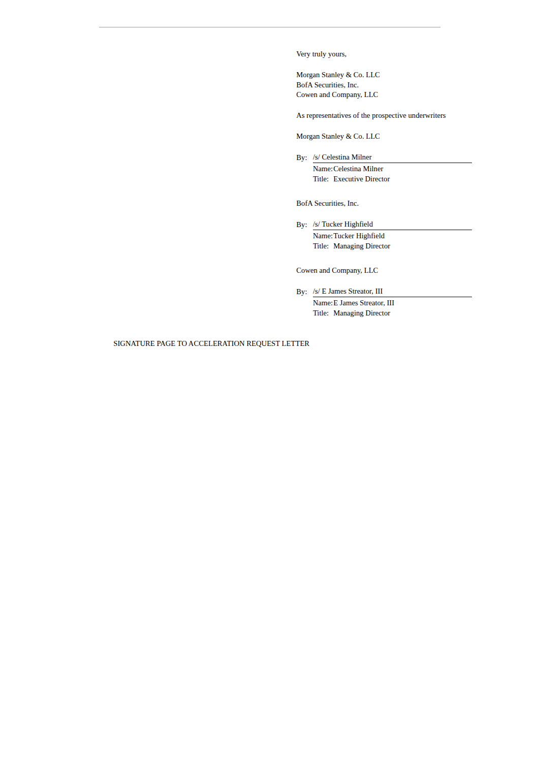Very truly yours,
Morgan Stanley & Co. LLC
BofA Securities, Inc.
Cowen and Company, LLC
As representatives of the prospective underwriters
Morgan Stanley & Co. LLC
| By: | /s/ Celestina Milner |
Name: Celestina Milner Title: Executive Director
BofA Securities, Inc.
| By: | /s/ Tucker Highfield |
Name: Tucker Highfield Title: Managing Director
Cowen and Company, LLC
| By: | /s/ E James Streator, III |
Name: E James Streator, III Title: Managing Director
SIGNATURE PAGE TO ACCELERATION REQUEST LETTER